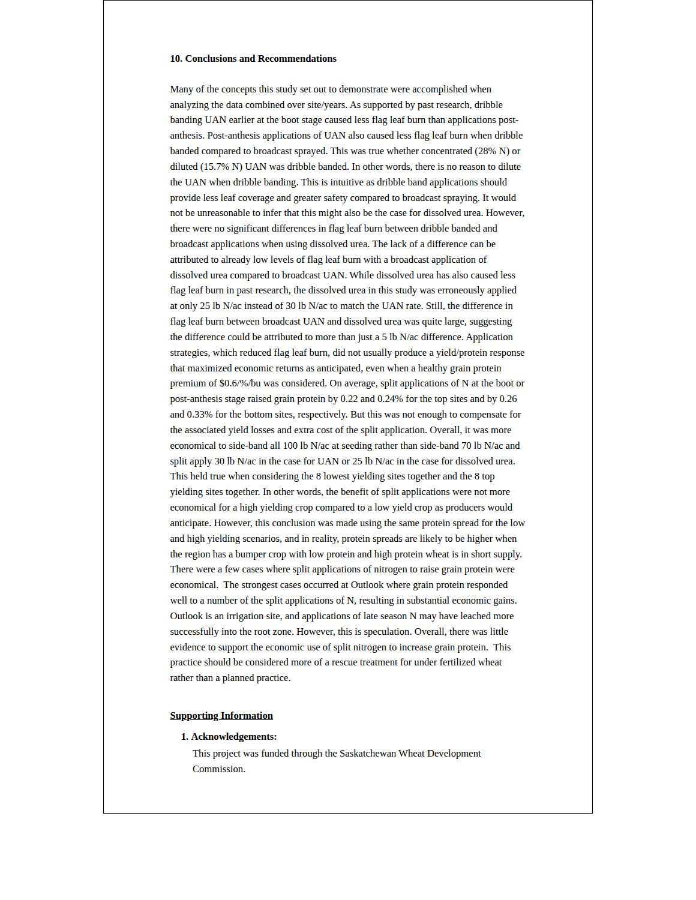10. Conclusions and Recommendations
Many of the concepts this study set out to demonstrate were accomplished when analyzing the data combined over site/years. As supported by past research, dribble banding UAN earlier at the boot stage caused less flag leaf burn than applications post-anthesis. Post-anthesis applications of UAN also caused less flag leaf burn when dribble banded compared to broadcast sprayed. This was true whether concentrated (28% N) or diluted (15.7% N) UAN was dribble banded. In other words, there is no reason to dilute the UAN when dribble banding. This is intuitive as dribble band applications should provide less leaf coverage and greater safety compared to broadcast spraying. It would not be unreasonable to infer that this might also be the case for dissolved urea. However, there were no significant differences in flag leaf burn between dribble banded and broadcast applications when using dissolved urea. The lack of a difference can be attributed to already low levels of flag leaf burn with a broadcast application of dissolved urea compared to broadcast UAN. While dissolved urea has also caused less flag leaf burn in past research, the dissolved urea in this study was erroneously applied at only 25 lb N/ac instead of 30 lb N/ac to match the UAN rate. Still, the difference in flag leaf burn between broadcast UAN and dissolved urea was quite large, suggesting the difference could be attributed to more than just a 5 lb N/ac difference. Application strategies, which reduced flag leaf burn, did not usually produce a yield/protein response that maximized economic returns as anticipated, even when a healthy grain protein premium of $0.6/%/bu was considered. On average, split applications of N at the boot or post-anthesis stage raised grain protein by 0.22 and 0.24% for the top sites and by 0.26 and 0.33% for the bottom sites, respectively. But this was not enough to compensate for the associated yield losses and extra cost of the split application. Overall, it was more economical to side-band all 100 lb N/ac at seeding rather than side-band 70 lb N/ac and split apply 30 lb N/ac in the case for UAN or 25 lb N/ac in the case for dissolved urea. This held true when considering the 8 lowest yielding sites together and the 8 top yielding sites together. In other words, the benefit of split applications were not more economical for a high yielding crop compared to a low yield crop as producers would anticipate. However, this conclusion was made using the same protein spread for the low and high yielding scenarios, and in reality, protein spreads are likely to be higher when the region has a bumper crop with low protein and high protein wheat is in short supply. There were a few cases where split applications of nitrogen to raise grain protein were economical. The strongest cases occurred at Outlook where grain protein responded well to a number of the split applications of N, resulting in substantial economic gains. Outlook is an irrigation site, and applications of late season N may have leached more successfully into the root zone. However, this is speculation. Overall, there was little evidence to support the economic use of split nitrogen to increase grain protein. This practice should be considered more of a rescue treatment for under fertilized wheat rather than a planned practice.
Supporting Information
Acknowledgements:
This project was funded through the Saskatchewan Wheat Development Commission.